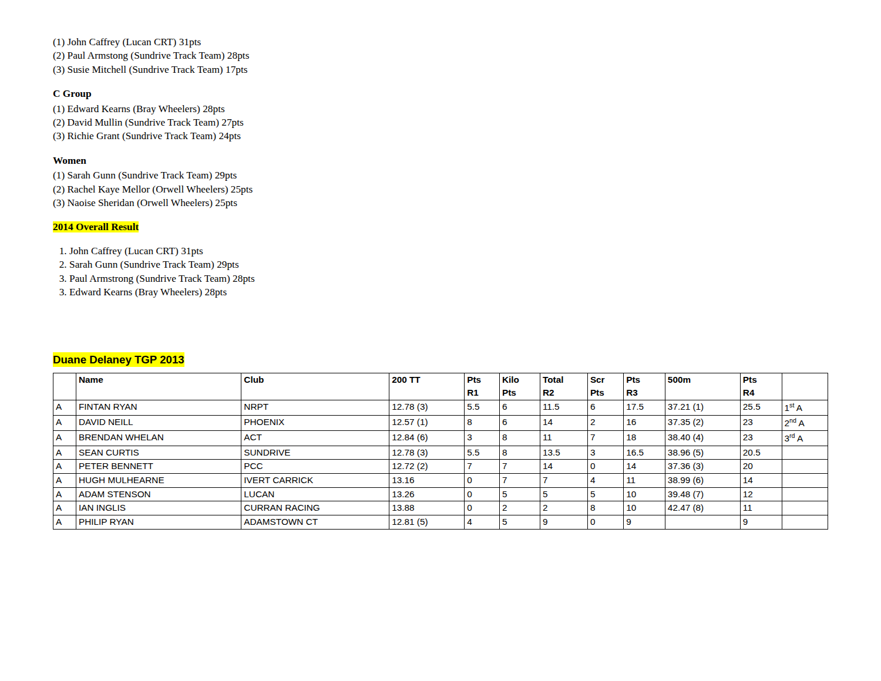(1) John Caffrey (Lucan CRT) 31pts
(2) Paul Armstong (Sundrive Track Team) 28pts
(3) Susie Mitchell (Sundrive Track Team) 17pts
C Group
(1) Edward Kearns (Bray Wheelers) 28pts
(2) David Mullin (Sundrive Track Team) 27pts
(3) Richie Grant (Sundrive Track Team) 24pts
Women
(1) Sarah Gunn (Sundrive Track Team) 29pts
(2) Rachel Kaye Mellor (Orwell Wheelers) 25pts
(3) Naoise Sheridan (Orwell Wheelers) 25pts
2014 Overall Result
John Caffrey (Lucan CRT) 31pts
Sarah Gunn (Sundrive Track Team) 29pts
Paul Armstrong (Sundrive Track Team) 28pts
Edward Kearns (Bray Wheelers) 28pts
Duane Delaney TGP 2013
| | Name | Club | 200 TT | Pts | Kilo | Total | Scr | Pts | 500m | Pts | |
| | | | | R1 | Pts | R2 | Pts | R3 | | R4 | |
| A | FINTAN RYAN | NRPT | 12.78 (3) | 5.5 | 6 | 11.5 | 6 | 17.5 | 37.21 (1) | 25.5 | 1 st A |
| A | DAVID NEILL | PHOENIX | 12.57 (1) | 8 | 6 | 14 | 2 | 16 | 37.35 (2) | 23 | 2 nd A |
| A | BRENDAN WHELAN | ACT | 12.84 (6) | 3 | 8 | 11 | 7 | 18 | 38.40 (4) | 23 | 3 rd A |
| A | SEAN CURTIS | SUNDRIVE | 12.78 (3) | 5.5 | 8 | 13.5 | 3 | 16.5 | 38.96 (5) | 20.5 | |
| A | PETER BENNETT | PCC | 12.72 (2) | 7 | 7 | 14 | 0 | 14 | 37.36 (3) | 20 | |
| A | HUGH MULHEARNE | IVERT CARRICK | 13.16 | 0 | 7 | 7 | 4 | 11 | 38.99 (6) | 14 | |
| A | ADAM STENSON | LUCAN | 13.26 | 0 | 5 | 5 | 5 | 10 | 39.48 (7) | 12 | |
| A | IAN INGLIS | CURRAN RACING | 13.88 | 0 | 2 | 2 | 8 | 10 | 42.47 (8) | 11 | |
| A | PHILIP RYAN | ADAMSTOWN CT | 12.81 (5) | 4 | 5 | 9 | 0 | 9 | | 9 | |